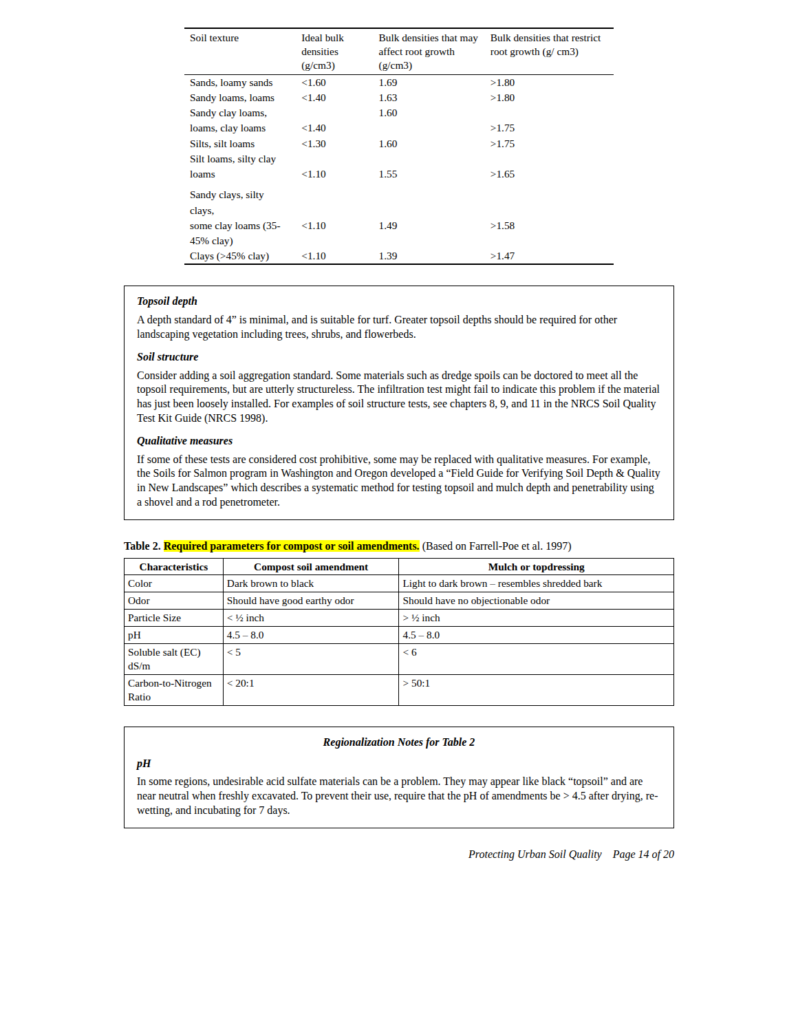| Soil texture | Ideal bulk densities (g/cm3) | Bulk densities that may affect root growth (g/cm3) | Bulk densities that restrict root growth (g/ cm3) |
| --- | --- | --- | --- |
| Sands, loamy sands | <1.60 | 1.69 | >1.80 |
| Sandy loams, loams | <1.40 | 1.63 | >1.80 |
| Sandy clay loams, | | 1.60 | |
| loams, clay loams | <1.40 | | >1.75 |
| Silts, silt loams | <1.30 | 1.60 | >1.75 |
| Silt loams, silty clay | | | |
| loams | <1.10 | 1.55 | >1.65 |
| Sandy clays, silty clays, | | | |
| some clay loams (35- | <1.10 | 1.49 | >1.58 |
| 45% clay) | | | |
| Clays (>45% clay) | <1.10 | 1.39 | >1.47 |
Topsoil depth
A depth standard of 4” is minimal, and is suitable for turf. Greater topsoil depths should be required for other landscaping vegetation including trees, shrubs, and flowerbeds.
Soil structure
Consider adding a soil aggregation standard. Some materials such as dredge spoils can be doctored to meet all the topsoil requirements, but are utterly structureless. The infiltration test might fail to indicate this problem if the material has just been loosely installed. For examples of soil structure tests, see chapters 8, 9, and 11 in the NRCS Soil Quality Test Kit Guide (NRCS 1998).
Qualitative measures
If some of these tests are considered cost prohibitive, some may be replaced with qualitative measures. For example, the Soils for Salmon program in Washington and Oregon developed a “Field Guide for Verifying Soil Depth & Quality in New Landscapes” which describes a systematic method for testing topsoil and mulch depth and penetrability using a shovel and a rod penetrometer.
Table 2. Required parameters for compost or soil amendments. (Based on Farrell-Poe et al. 1997)
| Characteristics | Compost soil amendment | Mulch or topdressing |
| --- | --- | --- |
| Color | Dark brown to black | Light to dark brown – resembles shredded bark |
| Odor | Should have good earthy odor | Should have no objectionable odor |
| Particle Size | < ½ inch | > ½ inch |
| pH | 4.5 – 8.0 | 4.5 – 8.0 |
| Soluble salt (EC) dS/m | < 5 | < 6 |
| Carbon-to-Nitrogen Ratio | < 20:1 | > 50:1 |
Regionalization Notes for Table 2
pH
In some regions, undesirable acid sulfate materials can be a problem. They may appear like black “topsoil” and are near neutral when freshly excavated. To prevent their use, require that the pH of amendments be > 4.5 after drying, re-wetting, and incubating for 7 days.
Protecting Urban Soil Quality Page 14 of 20